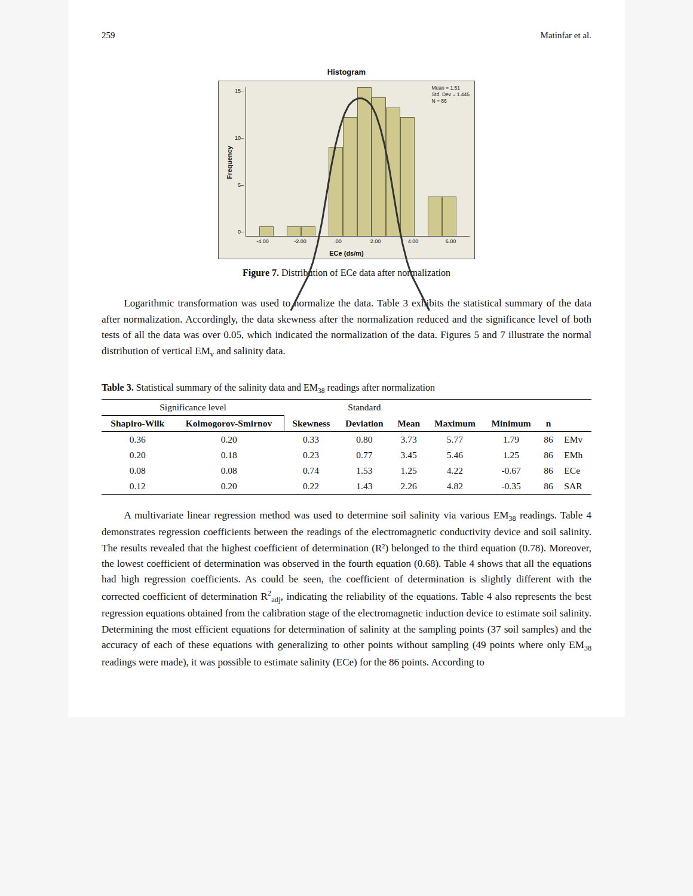259 Matinfar et al.
Histogram
Mean = 1.51
Std. Dev = 1.445
N = 86
Frequency
15–
10–
5–
0–
-4.00 -2.00 .00 2.00 4.00 6.00
ECe (ds/m)
Figure 7. Distribution of ECe data after normalization
Logarithmic transformation was used to normalize the data. Table 3 exhibits the statistical summary of the data after normalization. Accordingly, the data skewness after the normalization reduced and the significance level of both tests of all the data was over 0.05, which indicated the normalization of the data. Figures 5 and 7 illustrate the normal distribution of vertical EMv and salinity data.
Table 3. Statistical summary of the salinity data and EM38 readings after normalization
| Significance level | | Standard | | | | | |
| --- | --- | --- | --- | --- | --- | --- | --- |
| Shapiro-Wilk | Kolmogorov-Smirnov | Skewness | Deviation | Mean | Maximum | Minimum | n | |
| 0.36 | 0.20 | 0.33 | 0.80 | 3.73 | 5.77 | 1.79 | 86 | EMv |
| 0.20 | 0.18 | 0.23 | 0.77 | 3.45 | 5.46 | 1.25 | 86 | EMh |
| 0.08 | 0.08 | 0.74 | 1.53 | 1.25 | 4.22 | -0.67 | 86 | ECe |
| 0.12 | 0.20 | 0.22 | 1.43 | 2.26 | 4.82 | -0.35 | 86 | SAR |
A multivariate linear regression method was used to determine soil salinity via various EM38 readings. Table 4 demonstrates regression coefficients between the readings of the electromagnetic conductivity device and soil salinity. The results revealed that the highest coefficient of determination (R²) belonged to the third equation (0.78). Moreover, the lowest coefficient of determination was observed in the fourth equation (0.68). Table 4 shows that all the equations had high regression coefficients. As could be seen, the coefficient of determination is slightly different with the corrected coefficient of determination R2 adj, indicating the reliability of the equations. Table 4 also represents the best regression equations obtained from the calibration stage of the electromagnetic induction device to estimate soil salinity. Determining the most efficient equations for determination of salinity at the sampling points (37 soil samples) and the accuracy of each of these equations with generalizing to other points without sampling (49 points where only EM38 readings were made), it was possible to estimate salinity (ECe) for the 86 points. According to